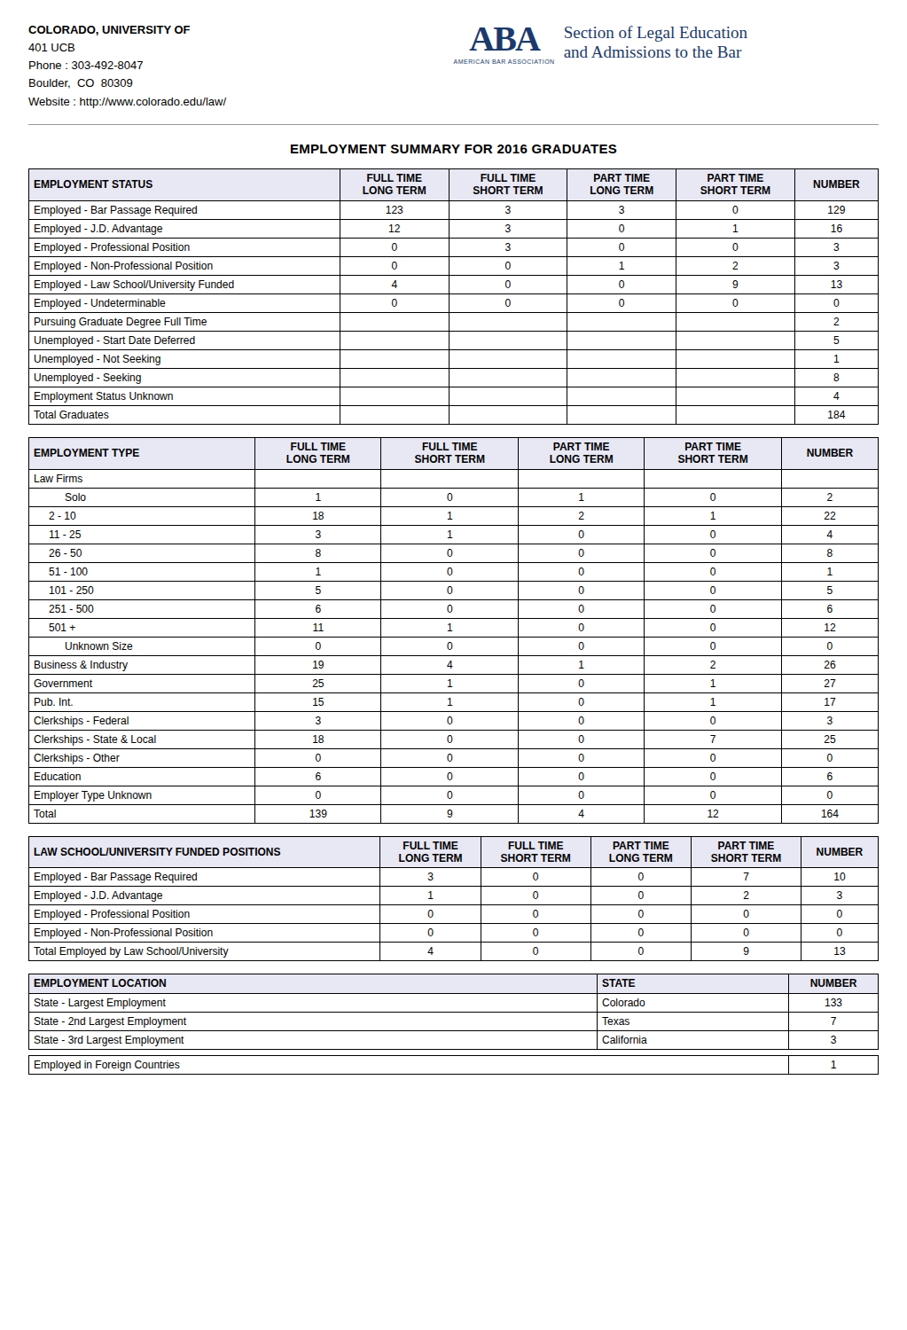COLORADO, UNIVERSITY OF
401 UCB
Phone : 303-492-8047
Boulder, CO 80309
Website : http://www.colorado.edu/law/
ABA
AMERICAN BAR ASSOCIATION
Section of Legal Education
and Admissions to the Bar
EMPLOYMENT SUMMARY FOR 2016 GRADUATES
| EMPLOYMENT STATUS | FULL TIME LONG TERM | FULL TIME SHORT TERM | PART TIME LONG TERM | PART TIME SHORT TERM | NUMBER |
| --- | --- | --- | --- | --- | --- |
| Employed - Bar Passage Required | 123 | 3 | 3 | 0 | 129 |
| Employed - J.D. Advantage | 12 | 3 | 0 | 1 | 16 |
| Employed - Professional Position | 0 | 3 | 0 | 0 | 3 |
| Employed - Non-Professional Position | 0 | 0 | 1 | 2 | 3 |
| Employed - Law School/University Funded | 4 | 0 | 0 | 9 | 13 |
| Employed - Undeterminable | 0 | 0 | 0 | 0 | 0 |
| Pursuing Graduate Degree Full Time | | | | | 2 |
| Unemployed - Start Date Deferred | | | | | 5 |
| Unemployed - Not Seeking | | | | | 1 |
| Unemployed - Seeking | | | | | 8 |
| Employment Status Unknown | | | | | 4 |
| Total Graduates | | | | | 184 |
| EMPLOYMENT TYPE | FULL TIME LONG TERM | FULL TIME SHORT TERM | PART TIME LONG TERM | PART TIME SHORT TERM | NUMBER |
| --- | --- | --- | --- | --- | --- |
| Law Firms | | | | | |
| Solo | 1 | 0 | 1 | 0 | 2 |
| 2 - 10 | 18 | 1 | 2 | 1 | 22 |
| 11 - 25 | 3 | 1 | 0 | 0 | 4 |
| 26 - 50 | 8 | 0 | 0 | 0 | 8 |
| 51 - 100 | 1 | 0 | 0 | 0 | 1 |
| 101 - 250 | 5 | 0 | 0 | 0 | 5 |
| 251 - 500 | 6 | 0 | 0 | 0 | 6 |
| 501 + | 11 | 1 | 0 | 0 | 12 |
| Unknown Size | 0 | 0 | 0 | 0 | 0 |
| Business & Industry | 19 | 4 | 1 | 2 | 26 |
| Government | 25 | 1 | 0 | 1 | 27 |
| Pub. Int. | 15 | 1 | 0 | 1 | 17 |
| Clerkships - Federal | 3 | 0 | 0 | 0 | 3 |
| Clerkships - State & Local | 18 | 0 | 0 | 7 | 25 |
| Clerkships - Other | 0 | 0 | 0 | 0 | 0 |
| Education | 6 | 0 | 0 | 0 | 6 |
| Employer Type Unknown | 0 | 0 | 0 | 0 | 0 |
| Total | 139 | 9 | 4 | 12 | 164 |
| LAW SCHOOL/UNIVERSITY FUNDED POSITIONS | FULL TIME LONG TERM | FULL TIME SHORT TERM | PART TIME LONG TERM | PART TIME SHORT TERM | NUMBER |
| --- | --- | --- | --- | --- | --- |
| Employed - Bar Passage Required | 3 | 0 | 0 | 7 | 10 |
| Employed - J.D. Advantage | 1 | 0 | 0 | 2 | 3 |
| Employed - Professional Position | 0 | 0 | 0 | 0 | 0 |
| Employed - Non-Professional Position | 0 | 0 | 0 | 0 | 0 |
| Total Employed by Law School/University | 4 | 0 | 0 | 9 | 13 |
| EMPLOYMENT LOCATION | STATE | NUMBER |
| --- | --- | --- |
| State - Largest Employment | Colorado | 133 |
| State - 2nd Largest Employment | Texas | 7 |
| State - 3rd Largest Employment | California | 3 |
| Employed in Foreign Countries | 1 |